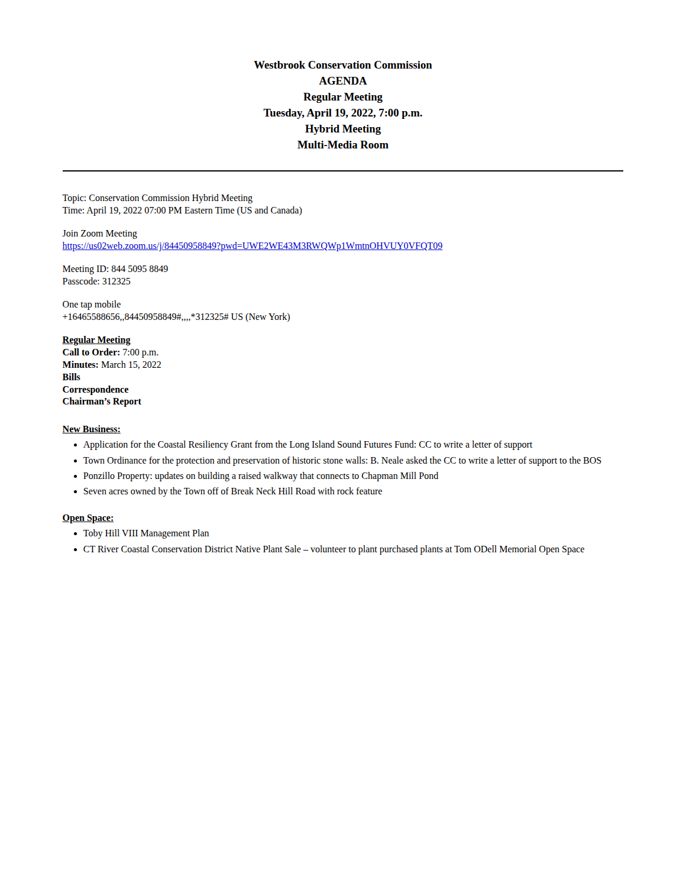Westbrook Conservation Commission
AGENDA
Regular Meeting
Tuesday, April 19, 2022, 7:00 p.m.
Hybrid Meeting
Multi-Media Room
Topic: Conservation Commission Hybrid Meeting
Time: April 19, 2022 07:00 PM Eastern Time (US and Canada)
Join Zoom Meeting
https://us02web.zoom.us/j/84450958849?pwd=UWE2WE43M3RWQWp1WmtnOHVUY0VFQT09
Meeting ID: 844 5095 8849
Passcode: 312325
One tap mobile
+16465588656,,84450958849#,,,,*312325# US (New York)
Regular Meeting
Call to Order: 7:00 p.m.
Minutes: March 15, 2022
Bills
Correspondence
Chairman’s Report
New Business:
Application for the Coastal Resiliency Grant from the Long Island Sound Futures Fund: CC to write a letter of support
Town Ordinance for the protection and preservation of historic stone walls: B. Neale asked the CC to write a letter of support to the BOS
Ponzillo Property: updates on building a raised walkway that connects to Chapman Mill Pond
Seven acres owned by the Town off of Break Neck Hill Road with rock feature
Open Space:
Toby Hill VIII Management Plan
CT River Coastal Conservation District Native Plant Sale – volunteer to plant purchased plants at Tom ODell Memorial Open Space